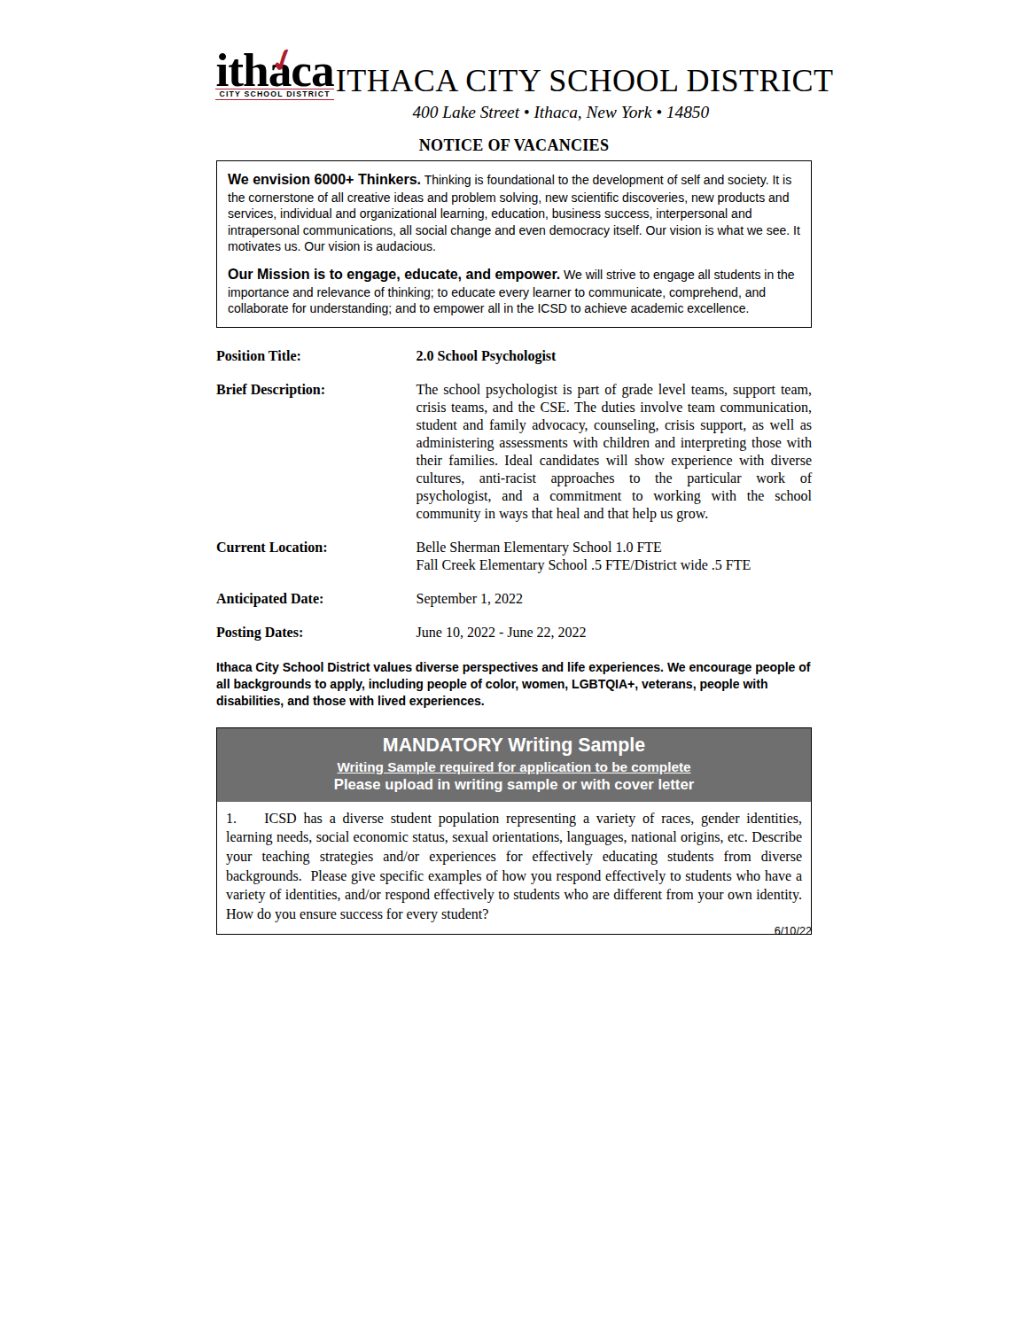ithaca✓
CITY SCHOOL DISTRICT
ITHACA CITY SCHOOL DISTRICT
400 Lake Street • Ithaca, New York • 14850
NOTICE OF VACANCIES
We envision 6000+ Thinkers. Thinking is foundational to the development of self and society. It is the cornerstone of all creative ideas and problem solving, new scientific discoveries, new products and services, individual and organizational learning, education, business success, interpersonal and intrapersonal communications, all social change and even democracy itself. Our vision is what we see. It motivates us. Our vision is audacious.
Our Mission is to engage, educate, and empower. We will strive to engage all students in the importance and relevance of thinking; to educate every learner to communicate, comprehend, and collaborate for understanding; and to empower all in the ICSD to achieve academic excellence.
| Position Title: | 2.0 School Psychologist |
| Brief Description: | The school psychologist is part of grade level teams, support team, crisis teams, and the CSE. The duties involve team communication, student and family advocacy, counseling, crisis support, as well as administering assessments with children and interpreting those with their families. Ideal candidates will show experience with diverse cultures, anti-racist approaches to the particular work of psychologist, and a commitment to working with the school community in ways that heal and that help us grow. |
| Current Location: | Belle Sherman Elementary School 1.0 FTE Fall Creek Elementary School .5 FTE/District wide .5 FTE |
| Anticipated Date: | September 1, 2022 |
| Posting Dates: | June 10, 2022 - June 22, 2022 |
Ithaca City School District values diverse perspectives and life experiences. We encourage people of all backgrounds to apply, including people of color, women, LGBTQIA+, veterans, people with disabilities, and those with lived experiences.
MANDATORY Writing Sample
Writing Sample required for application to be complete
Please upload in writing sample or with cover letter
1. ICSD has a diverse student population representing a variety of races, gender identities, learning needs, social economic status, sexual orientations, languages, national origins, etc. Describe your teaching strategies and/or experiences for effectively educating students from diverse backgrounds. Please give specific examples of how you respond effectively to students who have a variety of identities, and/or respond effectively to students who are different from your own identity. How do you ensure success for every student?
6/10/22